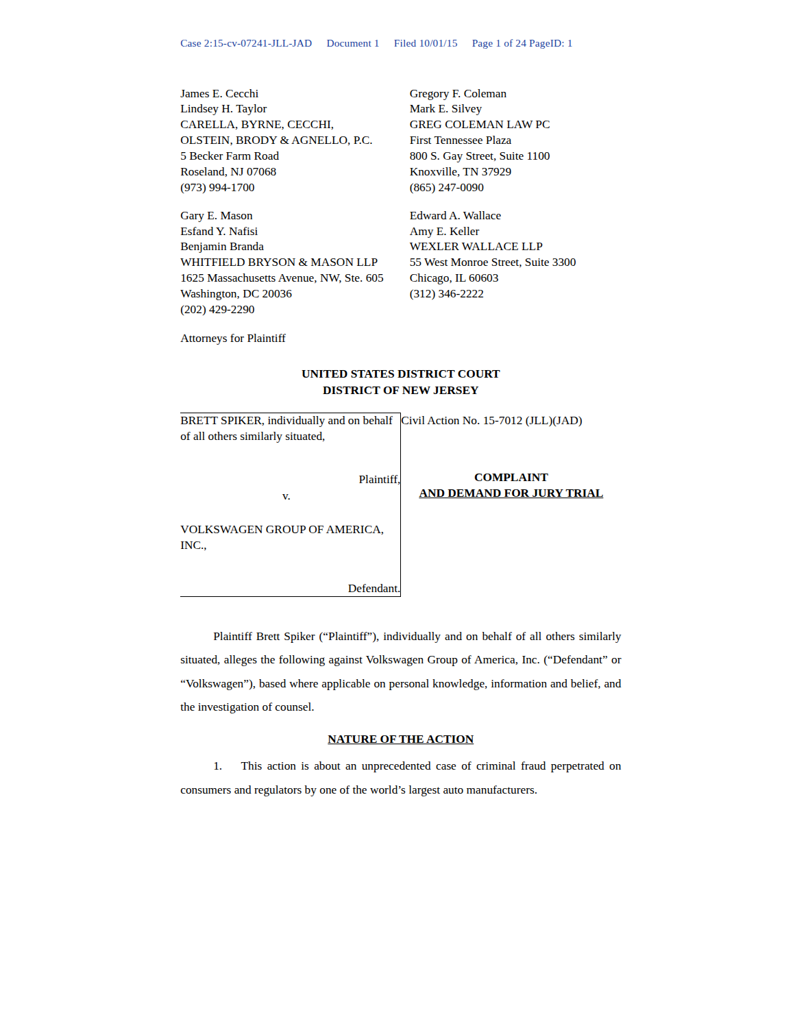Case 2:15-cv-07241-JLL-JAD Document 1 Filed 10/01/15 Page 1 of 24 PageID: 1
| James E. Cecchi Lindsey H. Taylor CARELLA, BYRNE, CECCHI, OLSTEIN, BRODY & AGNELLO, P.C. 5 Becker Farm Road Roseland, NJ 07068 (973) 994-1700 | Gregory F. Coleman Mark E. Silvey GREG COLEMAN LAW PC First Tennessee Plaza 800 S. Gay Street, Suite 1100 Knoxville, TN 37929 (865) 247-0090 |
| Gary E. Mason Esfand Y. Nafisi Benjamin Branda WHITFIELD BRYSON & MASON LLP 1625 Massachusetts Avenue, NW, Ste. 605 Washington, DC 20036 (202) 429-2290 | Edward A. Wallace Amy E. Keller WEXLER WALLACE LLP 55 West Monroe Street, Suite 3300 Chicago, IL 60603 (312) 346-2222 |
Attorneys for Plaintiff
UNITED STATES DISTRICT COURT
DISTRICT OF NEW JERSEY
| BRETT SPIKER, individually and on behalf of all others similarly situated, Plaintiff, v. VOLKSWAGEN GROUP OF AMERICA, INC., Defendant. | Civil Action No. 15-7012 (JLL)(JAD) COMPLAINT AND DEMAND FOR JURY TRIAL |
Plaintiff Brett Spiker (“Plaintiff”), individually and on behalf of all others similarly situated, alleges the following against Volkswagen Group of America, Inc. (“Defendant” or “Volkswagen”), based where applicable on personal knowledge, information and belief, and the investigation of counsel.
NATURE OF THE ACTION
1. This action is about an unprecedented case of criminal fraud perpetrated on consumers and regulators by one of the world’s largest auto manufacturers.